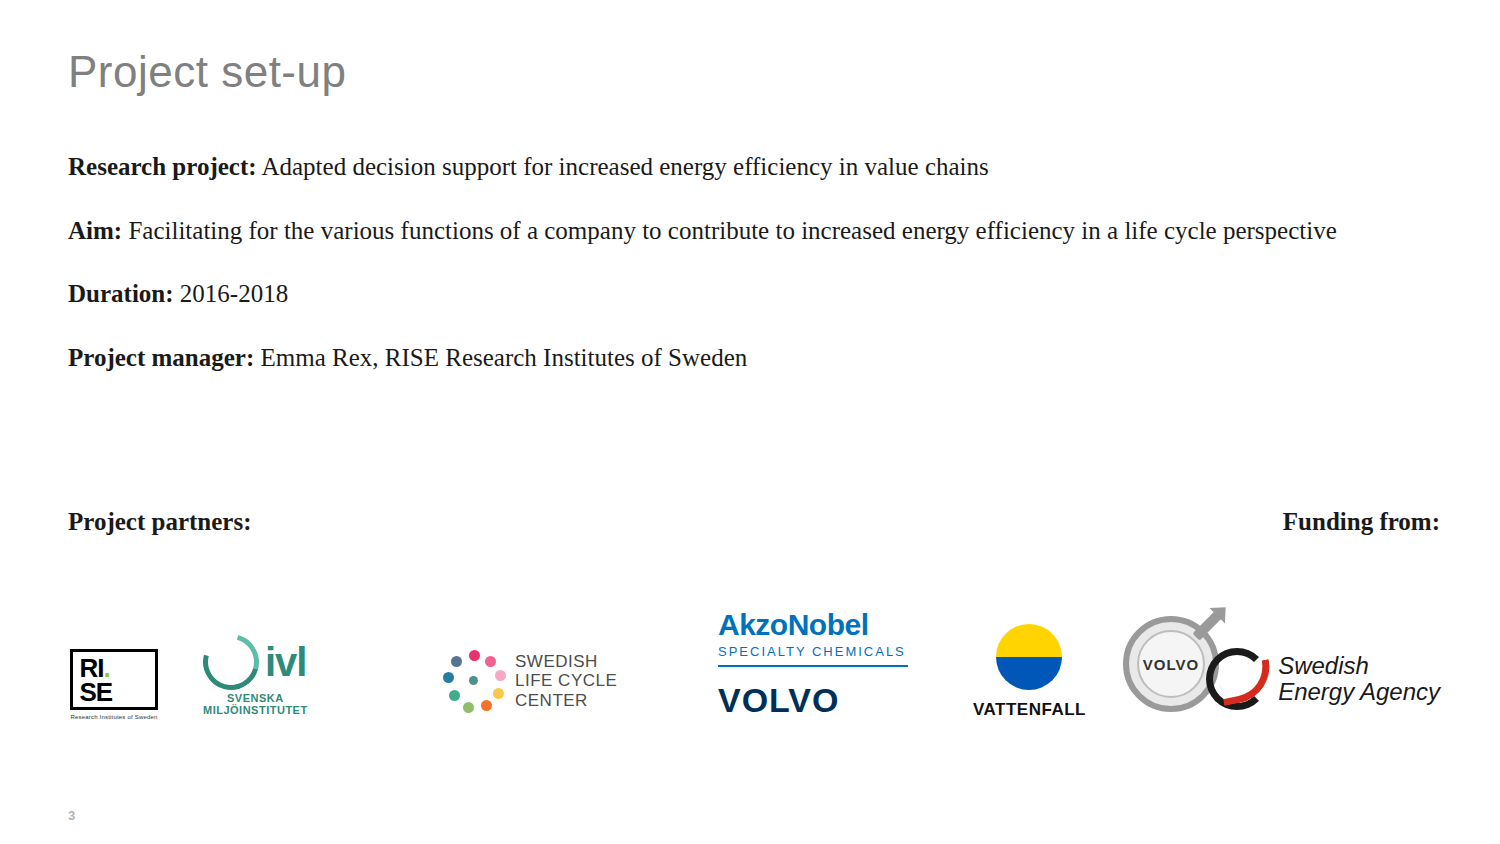Project set-up
Research project: Adapted decision support for increased energy efficiency in value chains
Aim: Facilitating for the various functions of a company to contribute to increased energy efficiency in a life cycle perspective
Duration: 2016-2018
Project manager: Emma Rex, RISE Research Institutes of Sweden
Project partners:
Funding from:
RI.
SE
Research Institutes of Sweden
ivl
SVENSKA
MILJÖINSTITUTET
SWEDISH
LIFE CYCLE
CENTER
AkzoNobel
SPECIALTY CHEMICALS
VOLVO
VATTENFALL
VOLVO
Swedish
Energy Agency
3